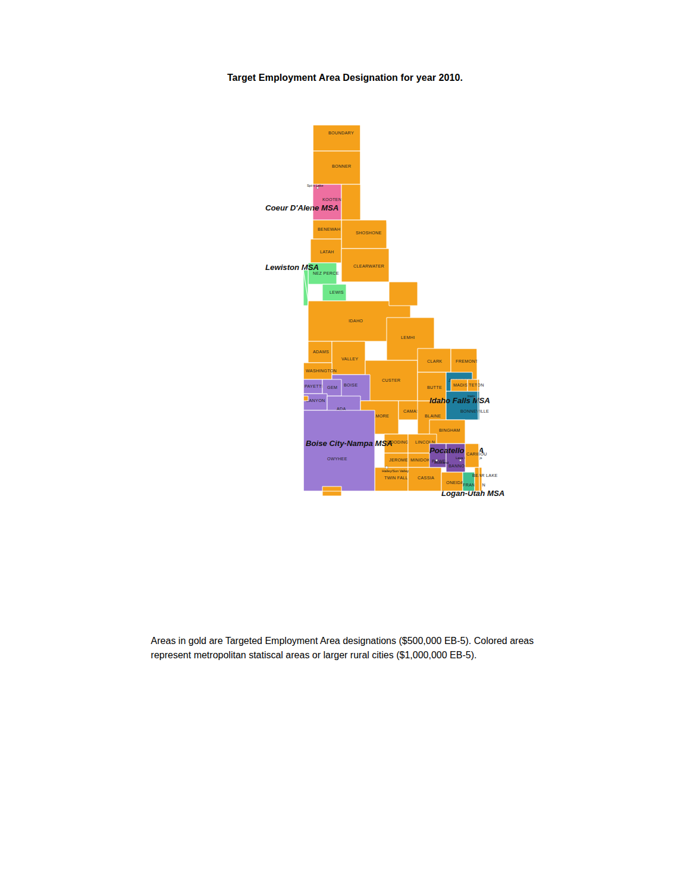Target Employment Area Designation for year 2010.
BOUNDARY BONNER KOOTENAI Spirit Lake Coeur D'Alene MSA SHOSHONE BENEWAH LATAH CLEARWATER NEZ PERCE LEWIS Lewiston MSA IDAHO ADAMS VALLEY LEMHI CUSTER CLARK FREMONT WASHINGTON BOISE PAYETTE GEM CANYON ADA ELMORE CAMAS BLAINE BUTTE JEFFERSON Roberts MADISON TETON BONNEVILLE Irwin Idaho Falls MSA BINGHAM GOODING LINCOLN JEROME MINIDOKA TWIN FALLS CASSIA OWYHEE Boise City-Nampa MSA POWER BANNOCK Pocatello MSA Rockland Lava Hot Springs CARIBOU ONEIDA FRANKLIN BEAR LAKE Logan-Utah MSA Hailey/Sun Valley
Areas in gold are Targeted Employment Area designations ($500,000 EB-5). Colored areas represent metropolitan statiscal areas or larger rural cities ($1,000,000 EB-5).